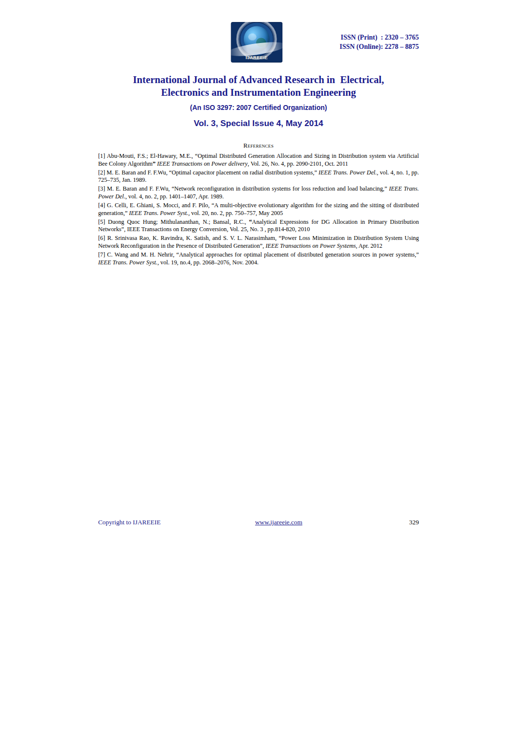ISSN (Print) : 2320 – 3765
ISSN (Online): 2278 – 8875
IJAREEIE
International Journal of Advanced Research in Electrical,
Electronics and Instrumentation Engineering
(An ISO 3297: 2007 Certified Organization)
Vol. 3, Special Issue 4, May 2014
References
[1] Abu-Mouti, F.S.; El-Hawary, M.E., “Optimal Distributed Generation Allocation and Sizing in Distribution system via Artificial Bee Colony Algorithm” IEEE Transactions on Power delivery, Vol. 26, No. 4, pp. 2090-2101, Oct. 2011
[2] M. E. Baran and F. F.Wu, “Optimal capacitor placement on radial distribution systems,” IEEE Trans. Power Del., vol. 4, no. 1, pp. 725–735, Jan. 1989.
[3] M. E. Baran and F. F.Wu, “Network reconfiguration in distribution systems for loss reduction and load balancing,” IEEE Trans. Power Del., vol. 4, no. 2, pp. 1401–1407, Apr. 1989.
[4] G. Celli, E. Ghiani, S. Mocci, and F. Pilo, “A multi-objective evolutionary algorithm for the sizing and the sitting of distributed generation,” IEEE Trans. Power Syst., vol. 20, no. 2, pp. 750–757, May 2005
[5] Duong Quoc Hung; Mithulananthan, N.; Bansal, R.C., “Analytical Expressions for DG Allocation in Primary Distribution Networks”, IEEE Transactions on Energy Conversion, Vol. 25, No. 3 , pp.814-820, 2010
[6] R. Srinivasa Rao, K. Ravindra, K. Satish, and S. V. L. Narasimham, “Power Loss Minimization in Distribution System Using Network Reconfiguration in the Presence of Distributed Generation”, IEEE Transactions on Power Systems, Apr. 2012
[7] C. Wang and M. H. Nehrir, “Analytical approaches for optimal placement of distributed generation sources in power systems,” IEEE Trans. Power Syst., vol. 19, no.4, pp. 2068–2076, Nov. 2004.
Copyright to IJAREEIE
www.ijareeie.com
329